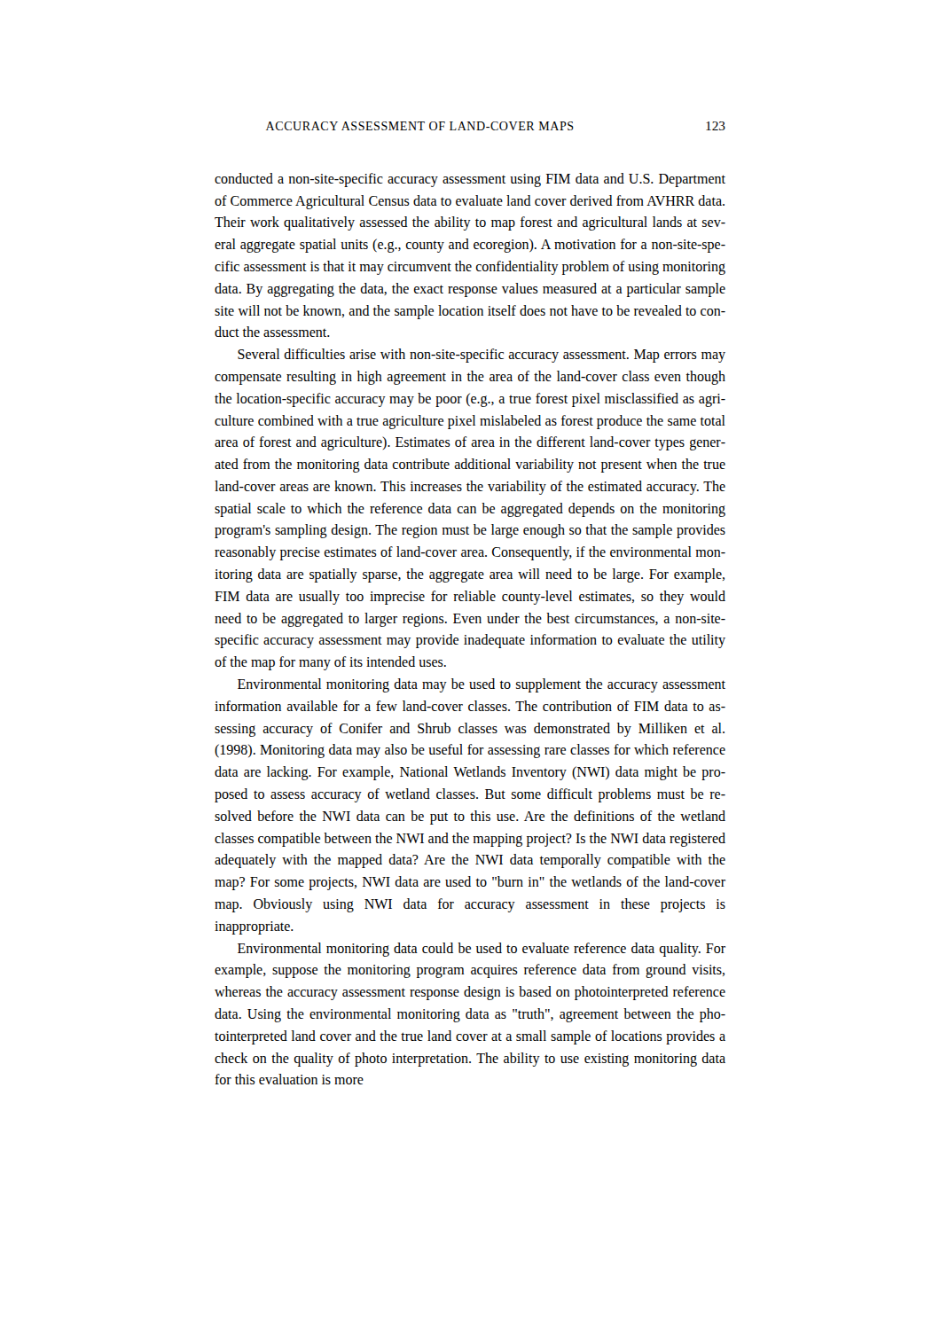Accuracy Assessment of Land-Cover Maps 123
conducted a non-site-specific accuracy assessment using FIM data and U.S. Department of Commerce Agricultural Census data to evaluate land cover derived from AVHRR data. Their work qualitatively assessed the ability to map forest and agricultural lands at several aggregate spatial units (e.g., county and ecoregion). A motivation for a non-site-specific assessment is that it may circumvent the confidentiality problem of using monitoring data. By aggregating the data, the exact response values measured at a particular sample site will not be known, and the sample location itself does not have to be revealed to conduct the assessment.
Several difficulties arise with non-site-specific accuracy assessment. Map errors may compensate resulting in high agreement in the area of the land-cover class even though the location-specific accuracy may be poor (e.g., a true forest pixel misclassified as agriculture combined with a true agriculture pixel mislabeled as forest produce the same total area of forest and agriculture). Estimates of area in the different land-cover types generated from the monitoring data contribute additional variability not present when the true land-cover areas are known. This increases the variability of the estimated accuracy. The spatial scale to which the reference data can be aggregated depends on the monitoring program's sampling design. The region must be large enough so that the sample provides reasonably precise estimates of land-cover area. Consequently, if the environmental monitoring data are spatially sparse, the aggregate area will need to be large. For example, FIM data are usually too imprecise for reliable county-level estimates, so they would need to be aggregated to larger regions. Even under the best circumstances, a non-site-specific accuracy assessment may provide inadequate information to evaluate the utility of the map for many of its intended uses.
Environmental monitoring data may be used to supplement the accuracy assessment information available for a few land-cover classes. The contribution of FIM data to assessing accuracy of Conifer and Shrub classes was demonstrated by Milliken et al. (1998). Monitoring data may also be useful for assessing rare classes for which reference data are lacking. For example, National Wetlands Inventory (NWI) data might be proposed to assess accuracy of wetland classes. But some difficult problems must be resolved before the NWI data can be put to this use. Are the definitions of the wetland classes compatible between the NWI and the mapping project? Is the NWI data registered adequately with the mapped data? Are the NWI data temporally compatible with the map? For some projects, NWI data are used to "burn in" the wetlands of the land-cover map. Obviously using NWI data for accuracy assessment in these projects is inappropriate.
Environmental monitoring data could be used to evaluate reference data quality. For example, suppose the monitoring program acquires reference data from ground visits, whereas the accuracy assessment response design is based on photointerpreted reference data. Using the environmental monitoring data as "truth", agreement between the photointerpreted land cover and the true land cover at a small sample of locations provides a check on the quality of photo interpretation. The ability to use existing monitoring data for this evaluation is more